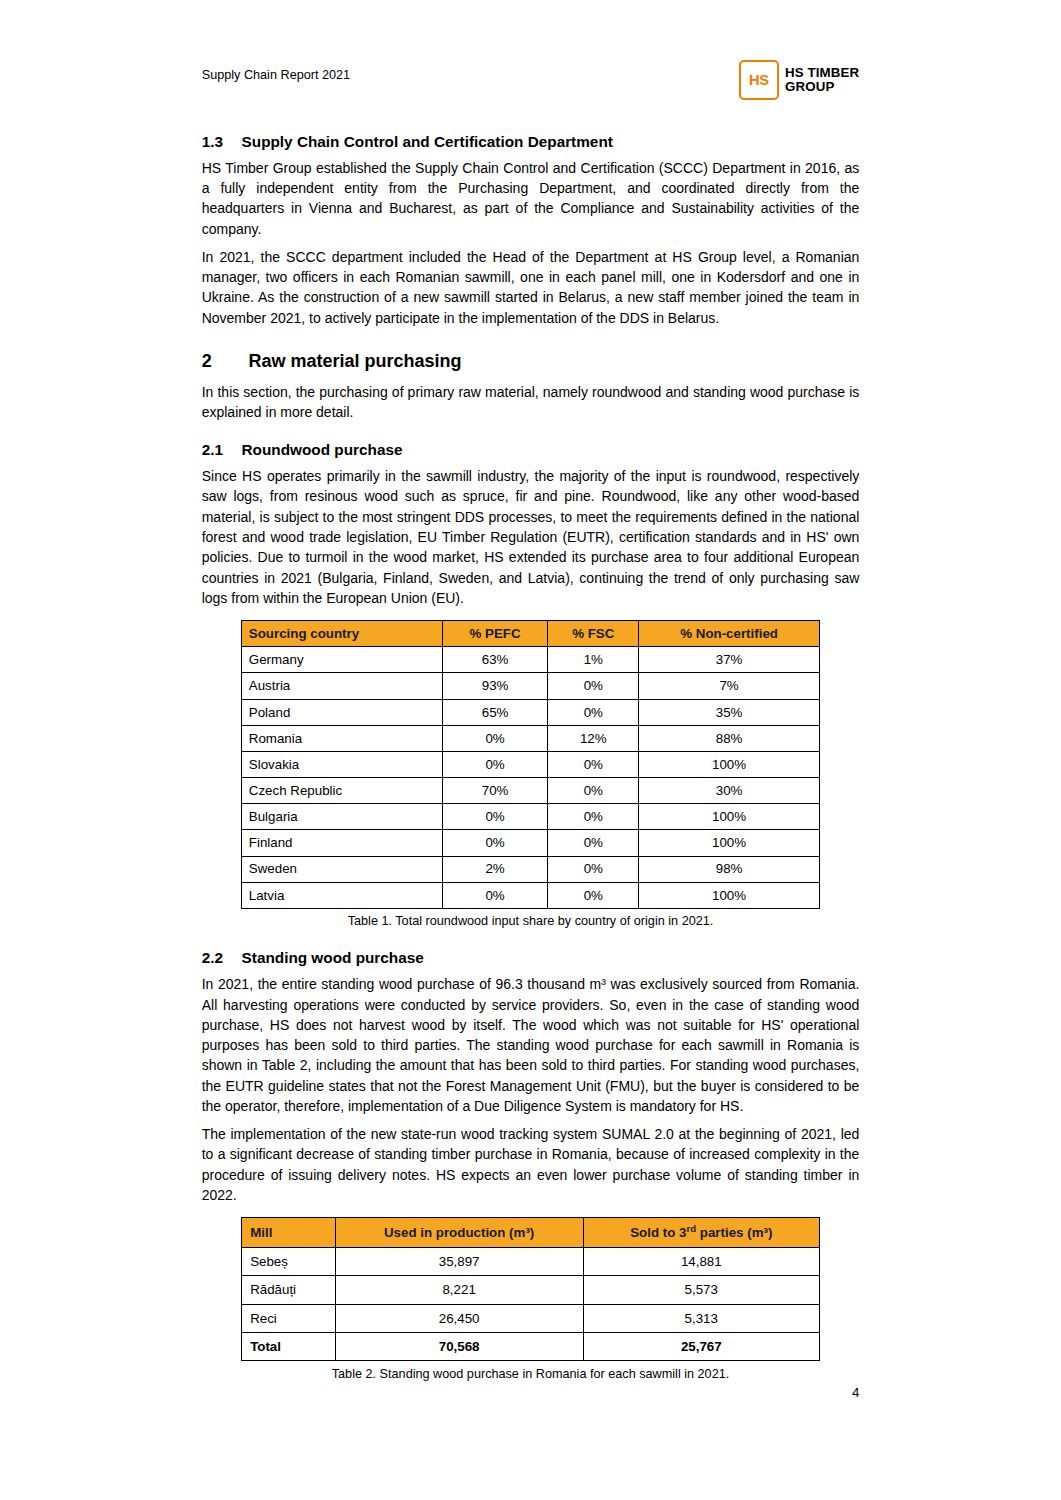Supply Chain Report 2021
HS TIMBER
GROUP
1.3 Supply Chain Control and Certification Department
HS Timber Group established the Supply Chain Control and Certification (SCCC) Department in 2016, as a fully independent entity from the Purchasing Department, and coordinated directly from the headquarters in Vienna and Bucharest, as part of the Compliance and Sustainability activities of the company.
In 2021, the SCCC department included the Head of the Department at HS Group level, a Romanian manager, two officers in each Romanian sawmill, one in each panel mill, one in Kodersdorf and one in Ukraine. As the construction of a new sawmill started in Belarus, a new staff member joined the team in November 2021, to actively participate in the implementation of the DDS in Belarus.
2 Raw material purchasing
In this section, the purchasing of primary raw material, namely roundwood and standing wood purchase is explained in more detail.
2.1 Roundwood purchase
Since HS operates primarily in the sawmill industry, the majority of the input is roundwood, respectively saw logs, from resinous wood such as spruce, fir and pine. Roundwood, like any other wood-based material, is subject to the most stringent DDS processes, to meet the requirements defined in the national forest and wood trade legislation, EU Timber Regulation (EUTR), certification standards and in HS' own policies. Due to turmoil in the wood market, HS extended its purchase area to four additional European countries in 2021 (Bulgaria, Finland, Sweden, and Latvia), continuing the trend of only purchasing saw logs from within the European Union (EU).
| Sourcing country | % PEFC | % FSC | % Non-certified |
| --- | --- | --- | --- |
| Germany | 63% | 1% | 37% |
| Austria | 93% | 0% | 7% |
| Poland | 65% | 0% | 35% |
| Romania | 0% | 12% | 88% |
| Slovakia | 0% | 0% | 100% |
| Czech Republic | 70% | 0% | 30% |
| Bulgaria | 0% | 0% | 100% |
| Finland | 0% | 0% | 100% |
| Sweden | 2% | 0% | 98% |
| Latvia | 0% | 0% | 100% |
Table 1. Total roundwood input share by country of origin in 2021.
2.2 Standing wood purchase
In 2021, the entire standing wood purchase of 96.3 thousand m³ was exclusively sourced from Romania. All harvesting operations were conducted by service providers. So, even in the case of standing wood purchase, HS does not harvest wood by itself. The wood which was not suitable for HS' operational purposes has been sold to third parties. The standing wood purchase for each sawmill in Romania is shown in Table 2, including the amount that has been sold to third parties. For standing wood purchases, the EUTR guideline states that not the Forest Management Unit (FMU), but the buyer is considered to be the operator, therefore, implementation of a Due Diligence System is mandatory for HS.
The implementation of the new state-run wood tracking system SUMAL 2.0 at the beginning of 2021, led to a significant decrease of standing timber purchase in Romania, because of increased complexity in the procedure of issuing delivery notes. HS expects an even lower purchase volume of standing timber in 2022.
| Mill | Used in production (m³) | Sold to 3 rd parties (m³) |
| --- | --- | --- |
| Sebeș | 35,897 | 14,881 |
| Rădăuți | 8,221 | 5,573 |
| Reci | 26,450 | 5,313 |
| Total | 70,568 | 25,767 |
Table 2. Standing wood purchase in Romania for each sawmill in 2021.
4